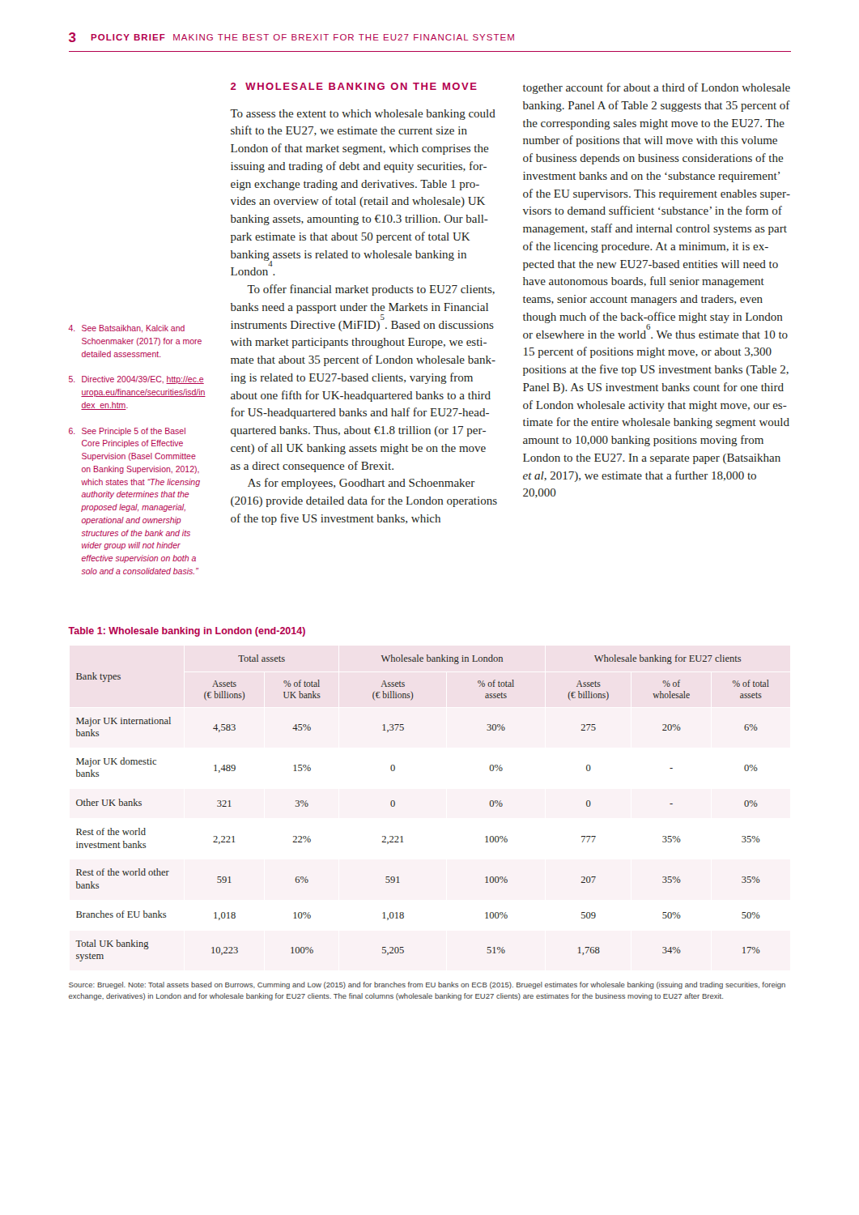3
POLICY BRIEF MAKING THE BEST OF BREXIT FOR THE EU27 FINANCIAL SYSTEM
4. See Batsaikhan, Kalcik and Schoenmaker (2017) for a more detailed assessment.
5. Directive 2004/39/EC, http://ec.europa.eu/finance/securities/isd/index_en.htm.
6. See Principle 5 of the Basel Core Principles of Effective Supervision (Basel Committee on Banking Supervision, 2012), which states that “The licensing authority determines that the proposed legal, managerial, operational and ownership structures of the bank and its wider group will not hinder effective supervision on both a solo and a consolidated basis.”
2 WHOLESALE BANKING ON THE MOVE
To assess the extent to which wholesale banking could shift to the EU27, we estimate the current size in London of that market segment, which comprises the issuing and trading of debt and equity securities, foreign exchange trading and derivatives. Table 1 provides an overview of total (retail and wholesale) UK banking assets, amounting to €10.3 trillion. Our ballpark estimate is that about 50 percent of total UK banking assets is related to wholesale banking in London4.
To offer financial market products to EU27 clients, banks need a passport under the Markets in Financial instruments Directive (MiFID)5. Based on discussions with market participants throughout Europe, we estimate that about 35 percent of London wholesale banking is related to EU27-based clients, varying from about one fifth for UK-headquartered banks to a third for US-headquartered banks and half for EU27-headquartered banks. Thus, about €1.8 trillion (or 17 percent) of all UK banking assets might be on the move as a direct consequence of Brexit.
As for employees, Goodhart and Schoenmaker (2016) provide detailed data for the London operations of the top five US investment banks, which
together account for about a third of London wholesale banking. Panel A of Table 2 suggests that 35 percent of the corresponding sales might move to the EU27. The number of positions that will move with this volume of business depends on business considerations of the investment banks and on the ‘substance requirement’ of the EU supervisors. This requirement enables supervisors to demand sufficient ‘substance’ in the form of management, staff and internal control systems as part of the licencing procedure. At a minimum, it is expected that the new EU27-based entities will need to have autonomous boards, full senior management teams, senior account managers and traders, even though much of the back-office might stay in London or elsewhere in the world6. We thus estimate that 10 to 15 percent of positions might move, or about 3,300 positions at the five top US investment banks (Table 2, Panel B). As US investment banks count for one third of London wholesale activity that might move, our estimate for the entire wholesale banking segment would amount to 10,000 banking positions moving from London to the EU27. In a separate paper (Batsaikhan et al, 2017), we estimate that a further 18,000 to 20,000
Table 1: Wholesale banking in London (end-2014)
| Bank types | Total assets | Wholesale banking in London | Wholesale banking for EU27 clients |
| --- | --- | --- | --- |
| Assets (€ billions) | % of total UK banks | Assets (€ billions) | % of total assets | Assets (€ billions) | % of wholesale | % of total assets |
| Major UK international banks | 4,583 | 45% | 1,375 | 30% | 275 | 20% | 6% |
| Major UK domestic banks | 1,489 | 15% | 0 | 0% | 0 | - | 0% |
| Other UK banks | 321 | 3% | 0 | 0% | 0 | - | 0% |
| Rest of the world investment banks | 2,221 | 22% | 2,221 | 100% | 777 | 35% | 35% |
| Rest of the world other banks | 591 | 6% | 591 | 100% | 207 | 35% | 35% |
| Branches of EU banks | 1,018 | 10% | 1,018 | 100% | 509 | 50% | 50% |
| Total UK banking system | 10,223 | 100% | 5,205 | 51% | 1,768 | 34% | 17% |
Source: Bruegel. Note: Total assets based on Burrows, Cumming and Low (2015) and for branches from EU banks on ECB (2015). Bruegel estimates for wholesale banking (issuing and trading securities, foreign exchange, derivatives) in London and for wholesale banking for EU27 clients. The final columns (wholesale banking for EU27 clients) are estimates for the business moving to EU27 after Brexit.